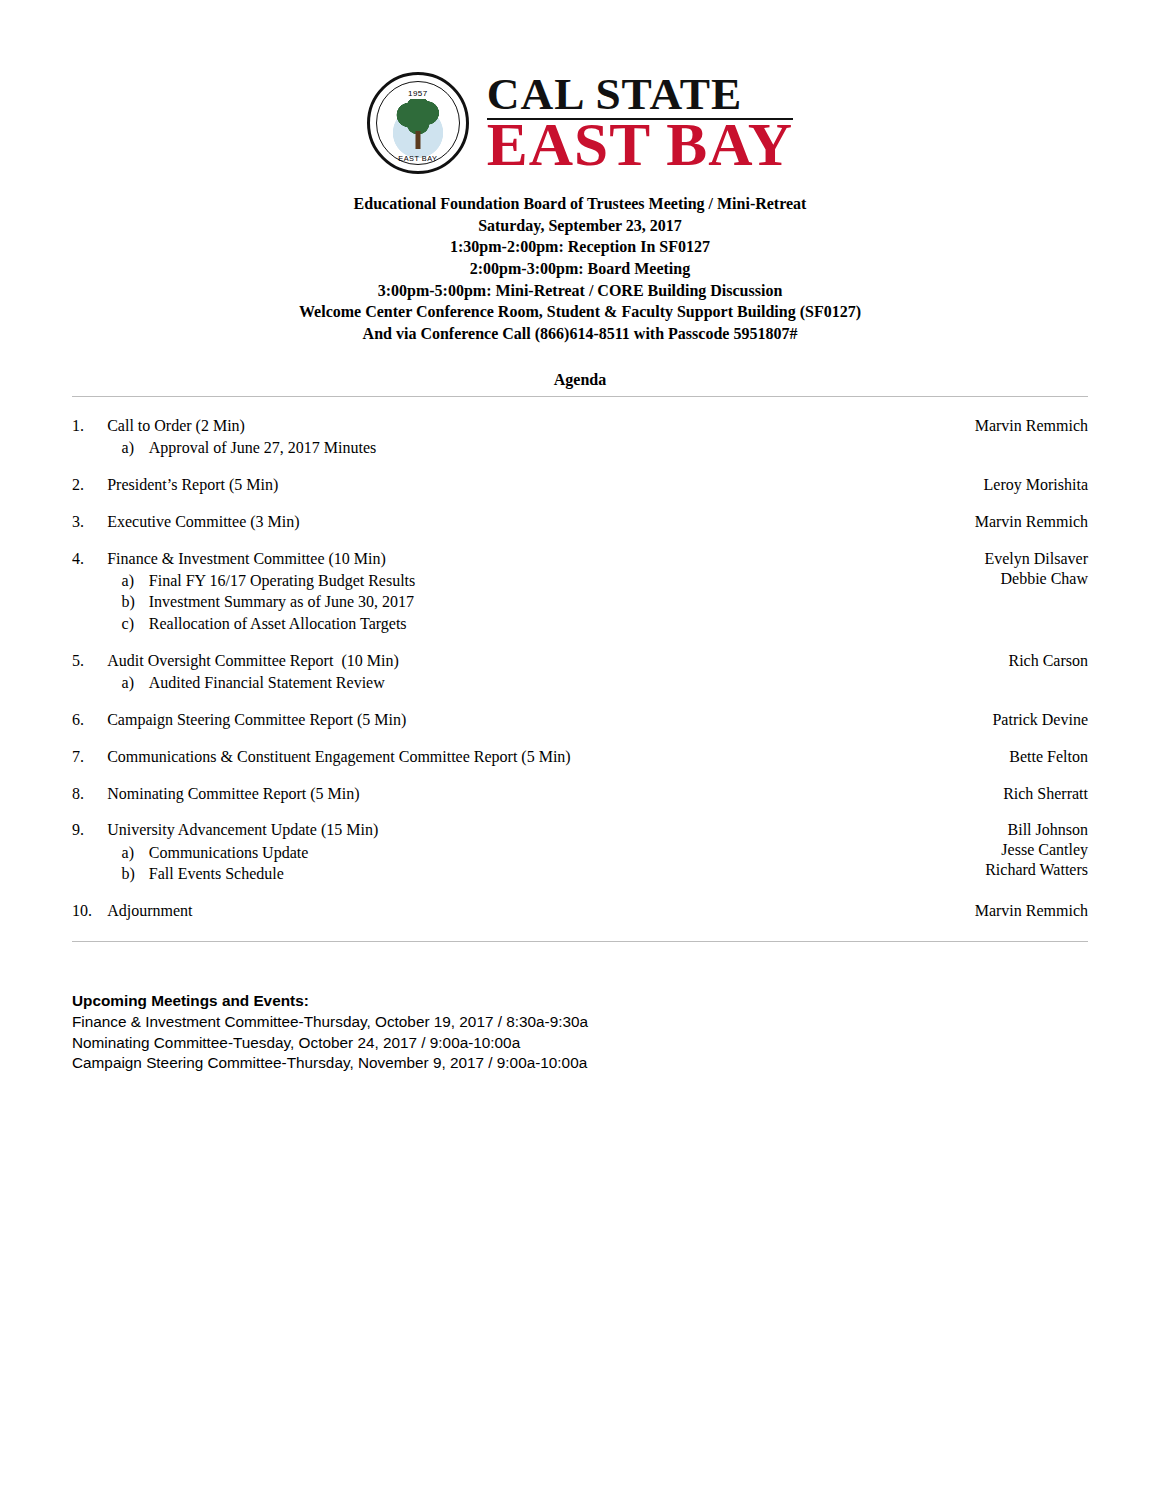1957
EAST BAY
CAL STATE
EAST BAY
Educational Foundation Board of Trustees Meeting / Mini-Retreat
Saturday, September 23, 2017
1:30pm-2:00pm: Reception In SF0127
2:00pm-3:00pm: Board Meeting
3:00pm-5:00pm: Mini-Retreat / CORE Building Discussion
Welcome Center Conference Room, Student & Faculty Support Building (SF0127)
And via Conference Call (866)614-8511 with Passcode 5951807#
Agenda
| 1. | Call to Order (2 Min) a) Approval of June 27, 2017 Minutes | Marvin Remmich |
| 2. | President’s Report (5 Min) | Leroy Morishita |
| 3. | Executive Committee (3 Min) | Marvin Remmich |
| 4. | Finance & Investment Committee (10 Min) a) Final FY 16/17 Operating Budget Results b) Investment Summary as of June 30, 2017 c) Reallocation of Asset Allocation Targets | Evelyn Dilsaver Debbie Chaw |
| 5. | Audit Oversight Committee Report (10 Min) a) Audited Financial Statement Review | Rich Carson |
| 6. | Campaign Steering Committee Report (5 Min) | Patrick Devine |
| 7. | Communications & Constituent Engagement Committee Report (5 Min) | Bette Felton |
| 8. | Nominating Committee Report (5 Min) | Rich Sherratt |
| 9. | University Advancement Update (15 Min) a) Communications Update b) Fall Events Schedule | Bill Johnson Jesse Cantley Richard Watters |
| 10. | Adjournment | Marvin Remmich |
Upcoming Meetings and Events:
Finance & Investment Committee-Thursday, October 19, 2017 / 8:30a-9:30a
Nominating Committee-Tuesday, October 24, 2017 / 9:00a-10:00a
Campaign Steering Committee-Thursday, November 9, 2017 / 9:00a-10:00a